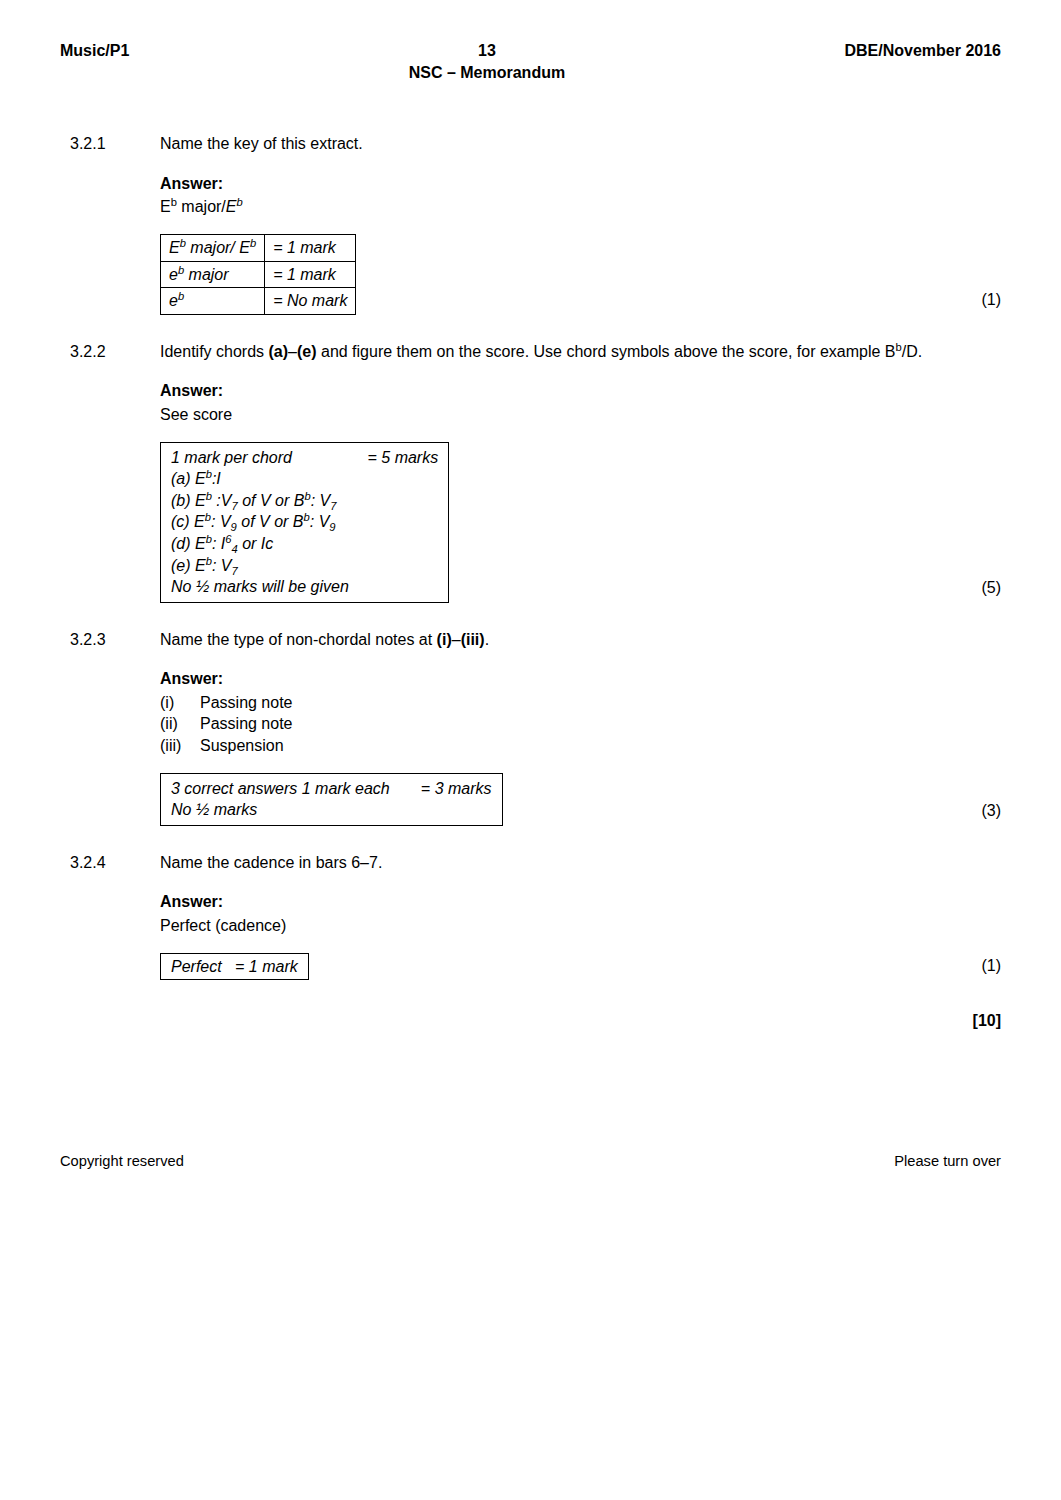Music/P1
13 NSC – Memorandum
DBE/November 2016
3.2.1
Name the key of this extract.
Answer:
Eb major/Eb
| E b major/ E b | = 1 mark |
| e b major | = 1 mark |
| e b | = No mark |
(1)
3.2.2
Identify chords (a)–(e) and figure them on the score. Use chord symbols above the score, for example Bb/D.
Answer:
See score
1 mark per chord = 5 marks
(a) Eb:I
(b) Eb :V7 of V or Bb: V7
(c) Eb: V9 of V or Bb: V9
(d) Eb: I64 or Ic
(e) Eb: V7
No ½ marks will be given
(5)
3.2.3
Name the type of non-chordal notes at (i)–(iii).
Answer:
(i) Passing note
(ii) Passing note
(iii) Suspension
3 correct answers 1 mark each = 3 marks
No ½ marks
(3)
3.2.4
Name the cadence in bars 6–7.
Answer:
Perfect (cadence)
Perfect = 1 mark
(1)
[10]
Copyright reserved
Please turn over